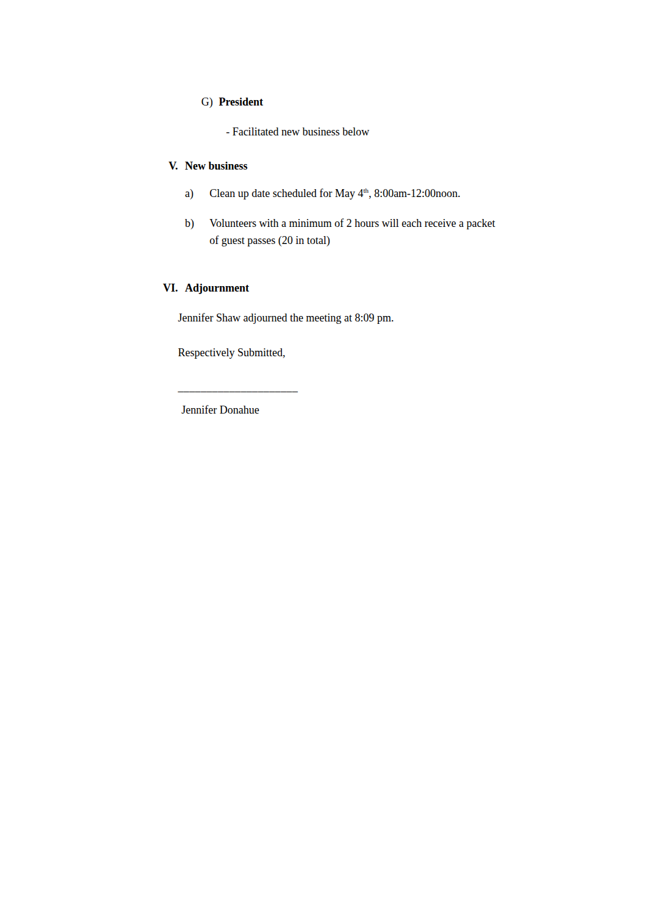G) President
- Facilitated new business below
V.
New business
a) Clean up date scheduled for May 4th, 8:00am-12:00noon.
b) Volunteers with a minimum of 2 hours will each receive a packet of guest passes (20 in total)
VI.
Adjournment
Jennifer Shaw adjourned the meeting at 8:09 pm.
Respectively Submitted,
_____________________
Jennifer Donahue